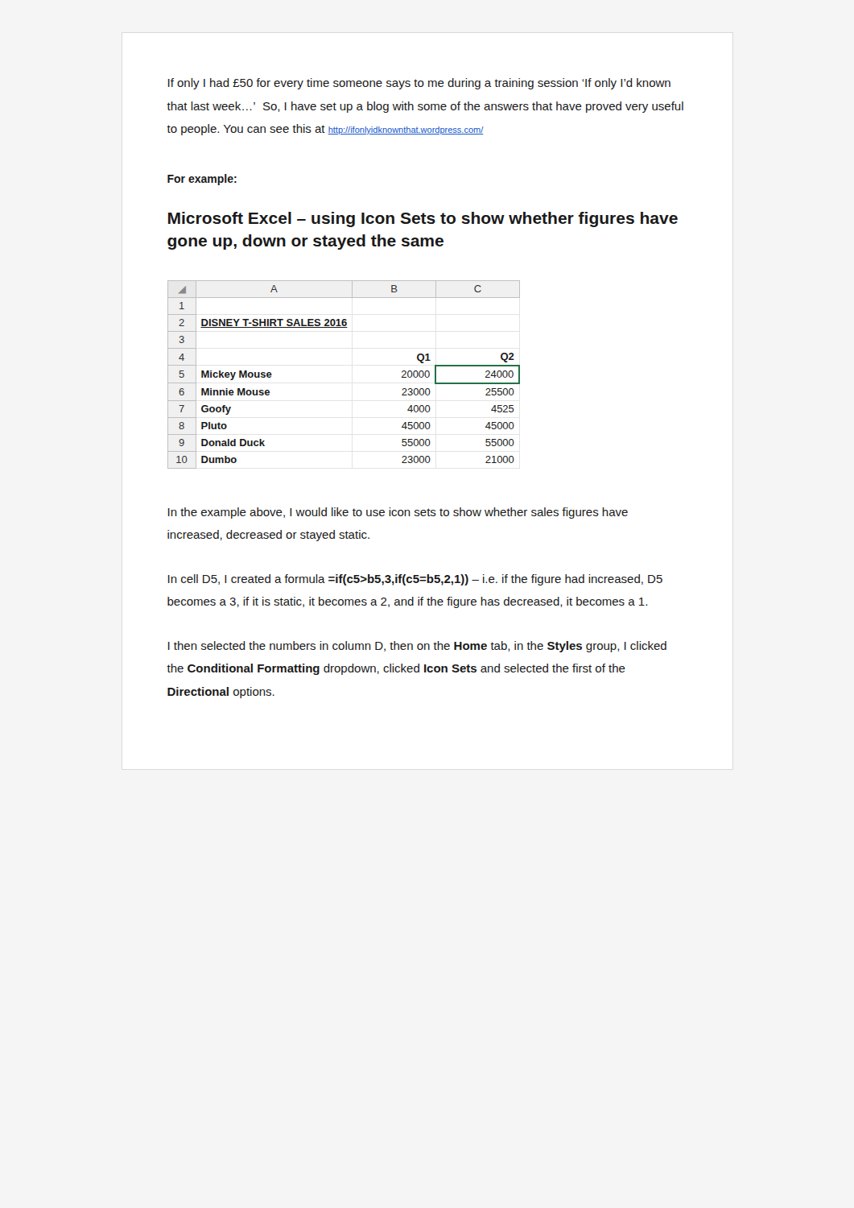If only I had £50 for every time someone says to me during a training session ‘If only I’d known that last week…’ So, I have set up a blog with some of the answers that have proved very useful to people. You can see this at http://ifonlyidknownthat.wordpress.com/
For example:
Microsoft Excel – using Icon Sets to show whether figures have gone up, down or stayed the same
| ◢ | A | B | C |
| --- | --- | --- | --- |
| 1 | | | |
| 2 | DISNEY T-SHIRT SALES 2016 | | |
| 3 | | | |
| 4 | | Q1 | Q2 |
| 5 | Mickey Mouse | 20000 | 24000 |
| 6 | Minnie Mouse | 23000 | 25500 |
| 7 | Goofy | 4000 | 4525 |
| 8 | Pluto | 45000 | 45000 |
| 9 | Donald Duck | 55000 | 55000 |
| 10 | Dumbo | 23000 | 21000 |
In the example above, I would like to use icon sets to show whether sales figures have increased, decreased or stayed static.
In cell D5, I created a formula =if(c5>b5,3,if(c5=b5,2,1)) – i.e. if the figure had increased, D5 becomes a 3, if it is static, it becomes a 2, and if the figure has decreased, it becomes a 1.
I then selected the numbers in column D, then on the Home tab, in the Styles group, I clicked the Conditional Formatting dropdown, clicked Icon Sets and selected the first of the Directional options.